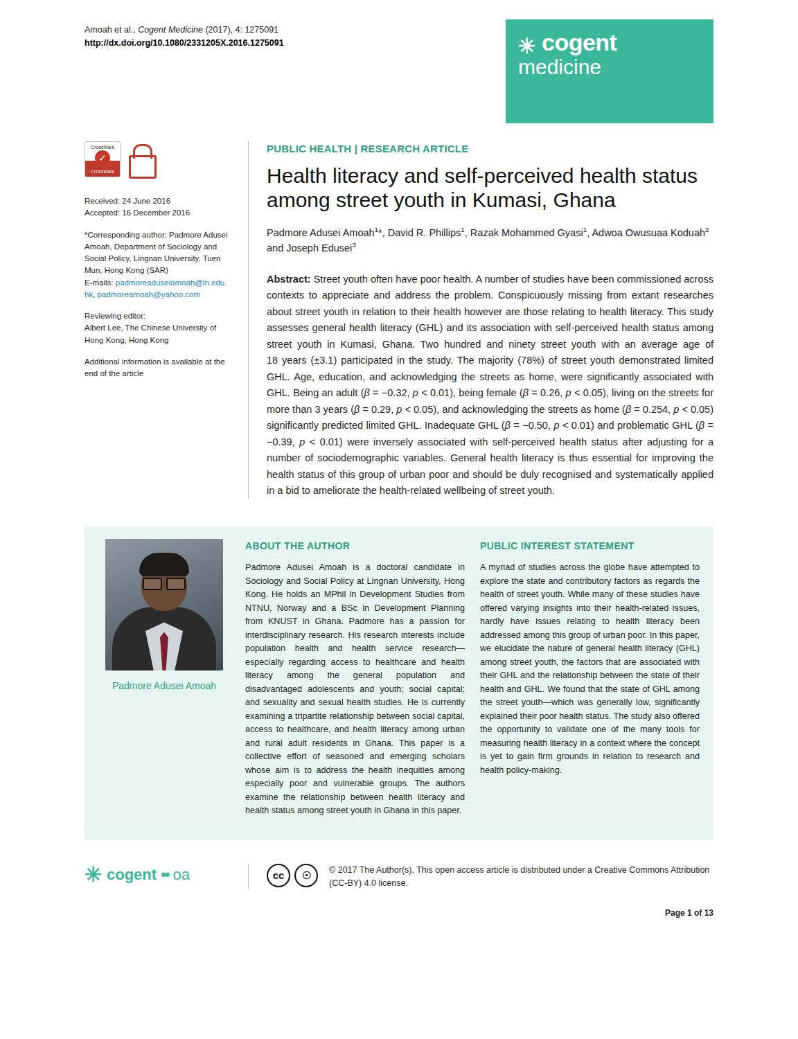Amoah et al., Cogent Medicine (2017), 4: 1275091
http://dx.doi.org/10.1080/2331205X.2016.1275091
cogent
medicine
CrossMark
✓
CrossMark
Received: 24 June 2016
Accepted: 16 December 2016
*Corresponding author: Padmore Adusei Amoah, Department of Sociology and Social Policy, Lingnan University, Tuen Mun, Hong Kong (SAR)
E-mails: padmoreaduseiamoah@ln.edu.hk, padmoreamoah@yahoo.com
Reviewing editor:
Albert Lee, The Chinese University of Hong Kong, Hong Kong
Additional information is available at the end of the article
PUBLIC HEALTH | RESEARCH ARTICLE
Health literacy and self-perceived health status among street youth in Kumasi, Ghana
Padmore Adusei Amoah1*, David R. Phillips1, Razak Mohammed Gyasi1, Adwoa Owusuaa Koduah2 and Joseph Edusei3
Abstract: Street youth often have poor health. A number of studies have been commissioned across contexts to appreciate and address the problem. Conspicuously missing from extant researches about street youth in relation to their health however are those relating to health literacy. This study assesses general health literacy (GHL) and its association with self-perceived health status among street youth in Kumasi, Ghana. Two hundred and ninety street youth with an average age of 18 years (±3.1) participated in the study. The majority (78%) of street youth demonstrated limited GHL. Age, education, and acknowledging the streets as home, were significantly associated with GHL. Being an adult (β = −0.32, p < 0.01), being female (β = 0.26, p < 0.05), living on the streets for more than 3 years (β = 0.29, p < 0.05), and acknowledging the streets as home (β = 0.254, p < 0.05) significantly predicted limited GHL. Inadequate GHL (β = −0.50, p < 0.01) and problematic GHL (β = −0.39, p < 0.01) were inversely associated with self-perceived health status after adjusting for a number of sociodemographic variables. General health literacy is thus essential for improving the health status of this group of urban poor and should be duly recognised and systematically applied in a bid to ameliorate the health-related wellbeing of street youth.
Padmore Adusei Amoah
About the author
Padmore Adusei Amoah is a doctoral candidate in Sociology and Social Policy at Lingnan University, Hong Kong. He holds an MPhil in Development Studies from NTNU, Norway and a BSc in Development Planning from KNUST in Ghana. Padmore has a passion for interdisciplinary research. His research interests include population health and health service research—especially regarding access to healthcare and health literacy among the general population and disadvantaged adolescents and youth; social capital; and sexuality and sexual health studies. He is currently examining a tripartite relationship between social capital, access to healthcare, and health literacy among urban and rural adult residents in Ghana. This paper is a collective effort of seasoned and emerging scholars whose aim is to address the health inequities among especially poor and vulnerable groups. The authors examine the relationship between health literacy and health status among street youth in Ghana in this paper.
Public interest statement
A myriad of studies across the globe have attempted to explore the state and contributory factors as regards the health of street youth. While many of these studies have offered varying insights into their health-related issues, hardly have issues relating to health literacy been addressed among this group of urban poor. In this paper, we elucidate the nature of general health literacy (GHL) among street youth, the factors that are associated with their GHL and the relationship between the state of their health and GHL. We found that the state of GHL among the street youth—which was generally low, significantly explained their poor health status. The study also offered the opportunity to validate one of the many tools for measuring health literacy in a context where the concept is yet to gain firm grounds in relation to research and health policy-making.
cogent •• oa
cc ☉
© 2017 The Author(s). This open access article is distributed under a Creative Commons Attribution (CC-BY) 4.0 license.
Page 1 of 13